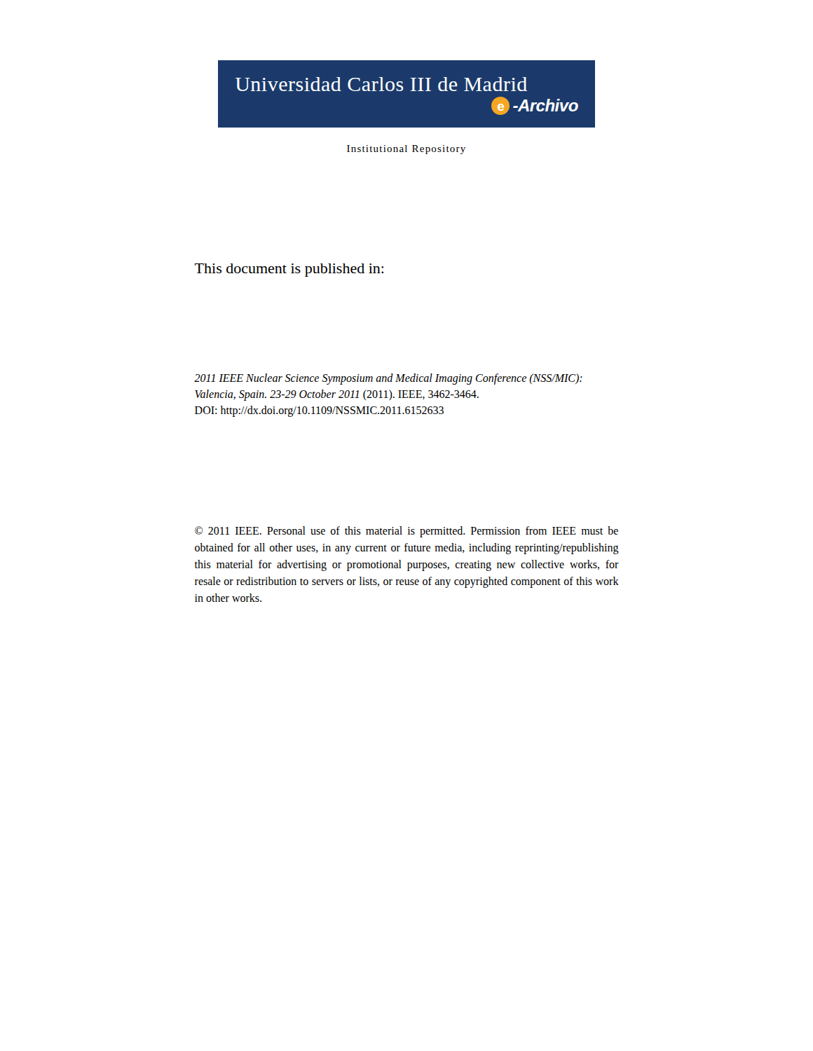Universidad Carlos III de Madrid
e-Archivo
Institutional Repository
This document is published in:
2011 IEEE Nuclear Science Symposium and Medical Imaging Conference (NSS/MIC): Valencia, Spain. 23-29 October 2011 (2011). IEEE, 3462-3464.
DOI: http://dx.doi.org/10.1109/NSSMIC.2011.6152633
© 2011 IEEE. Personal use of this material is permitted. Permission from IEEE must be obtained for all other uses, in any current or future media, including reprinting/republishing this material for advertising or promotional purposes, creating new collective works, for resale or redistribution to servers or lists, or reuse of any copyrighted component of this work in other works.